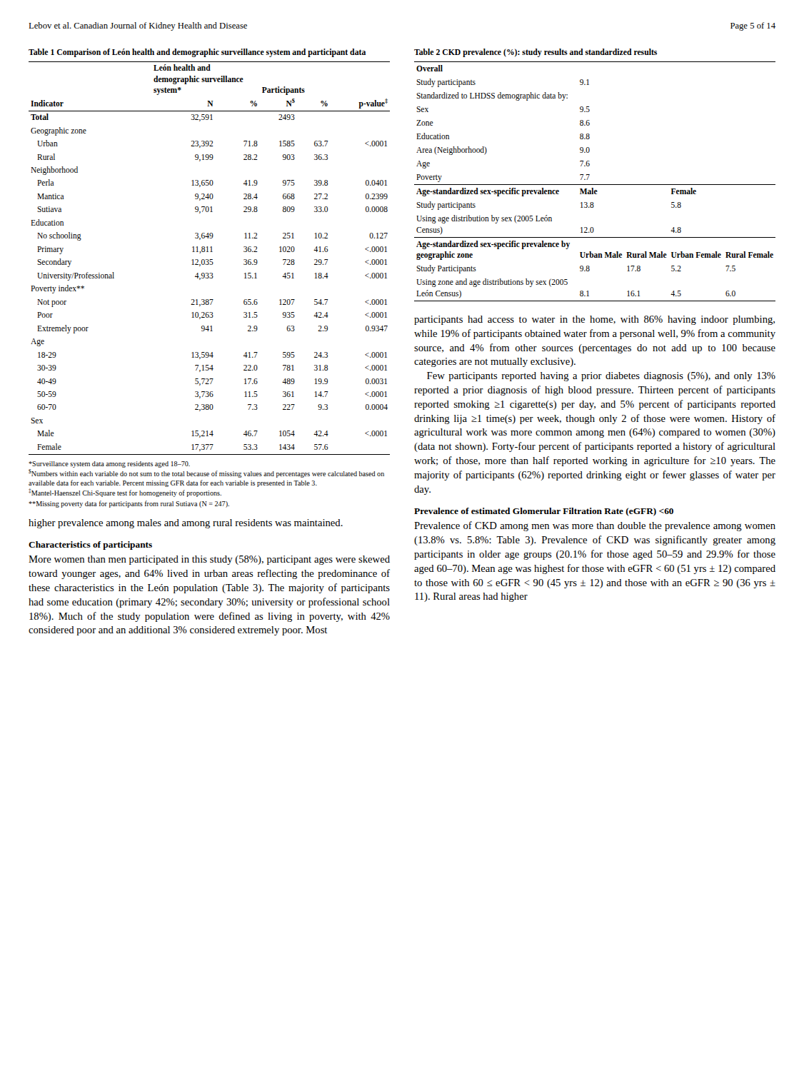Lebov et al. Canadian Journal of Kidney Health and Disease Page 5 of 14
Table 1 Comparison of León health and demographic surveillance system and participant data
| Indicator | León health and demographic surveillance system* | Participants |
| --- | --- | --- |
| N | % | N $ | % | p-value ‡ |
| Total | 32,591 | | 2493 | | |
| Geographic zone | | | | | |
| Urban | 23,392 | 71.8 | 1585 | 63.7 | <.0001 |
| Rural | 9,199 | 28.2 | 903 | 36.3 | |
| Neighborhood | | | | | |
| Perla | 13,650 | 41.9 | 975 | 39.8 | 0.0401 |
| Mantica | 9,240 | 28.4 | 668 | 27.2 | 0.2399 |
| Sutiava | 9,701 | 29.8 | 809 | 33.0 | 0.0008 |
| Education | | | | | |
| No schooling | 3,649 | 11.2 | 251 | 10.2 | 0.127 |
| Primary | 11,811 | 36.2 | 1020 | 41.6 | <.0001 |
| Secondary | 12,035 | 36.9 | 728 | 29.7 | <.0001 |
| University/Professional | 4,933 | 15.1 | 451 | 18.4 | <.0001 |
| Poverty index** | | | | | |
| Not poor | 21,387 | 65.6 | 1207 | 54.7 | <.0001 |
| Poor | 10,263 | 31.5 | 935 | 42.4 | <.0001 |
| Extremely poor | 941 | 2.9 | 63 | 2.9 | 0.9347 |
| Age | | | | | |
| 18-29 | 13,594 | 41.7 | 595 | 24.3 | <.0001 |
| 30-39 | 7,154 | 22.0 | 781 | 31.8 | <.0001 |
| 40-49 | 5,727 | 17.6 | 489 | 19.9 | 0.0031 |
| 50-59 | 3,736 | 11.5 | 361 | 14.7 | <.0001 |
| 60-70 | 2,380 | 7.3 | 227 | 9.3 | 0.0004 |
| Sex | | | | | |
| Male | 15,214 | 46.7 | 1054 | 42.4 | <.0001 |
| Female | 17,377 | 53.3 | 1434 | 57.6 | |
*Surveillance system data among residents aged 18–70.
$Numbers within each variable do not sum to the total because of missing values and percentages were calculated based on available data for each variable. Percent missing GFR data for each variable is presented in Table 3.
‡Mantel-Haenszel Chi-Square test for homogeneity of proportions.
**Missing poverty data for participants from rural Sutiava (N = 247).
higher prevalence among males and among rural residents was maintained.
Characteristics of participants
More women than men participated in this study (58%), participant ages were skewed toward younger ages, and 64% lived in urban areas reflecting the predominance of these characteristics in the León population (Table 3). The majority of participants had some education (primary 42%; secondary 30%; university or professional school 18%). Much of the study population were defined as living in poverty, with 42% considered poor and an additional 3% considered extremely poor. Most
Table 2 CKD prevalence (%): study results and standardized results
| Overall |
| Study participants | 9.1 |
| Standardized to LHDSS demographic data by: |
| Sex | 9.5 |
| Zone | 8.6 |
| Education | 8.8 |
| Area (Neighborhood) | 9.0 |
| Age | 7.6 |
| Poverty | 7.7 |
| Age-standardized sex-specific prevalence | Male | Female |
| Study participants | 13.8 | 5.8 |
| Using age distribution by sex (2005 León Census) | 12.0 | 4.8 |
| Age-standardized sex-specific prevalence by geographic zone | Urban Male | Rural Male | Urban Female | Rural Female |
| Study Participants | 9.8 | 17.8 | 5.2 | 7.5 |
| Using zone and age distributions by sex (2005 León Census) | 8.1 | 16.1 | 4.5 | 6.0 |
participants had access to water in the home, with 86% having indoor plumbing, while 19% of participants obtained water from a personal well, 9% from a community source, and 4% from other sources (percentages do not add up to 100 because categories are not mutually exclusive).
Few participants reported having a prior diabetes diagnosis (5%), and only 13% reported a prior diagnosis of high blood pressure. Thirteen percent of participants reported smoking ≥1 cigarette(s) per day, and 5% percent of participants reported drinking lija ≥1 time(s) per week, though only 2 of those were women. History of agricultural work was more common among men (64%) compared to women (30%) (data not shown). Forty-four percent of participants reported a history of agricultural work; of those, more than half reported working in agriculture for ≥10 years. The majority of participants (62%) reported drinking eight or fewer glasses of water per day.
Prevalence of estimated Glomerular Filtration Rate (eGFR) <60
Prevalence of CKD among men was more than double the prevalence among women (13.8% vs. 5.8%: Table 3). Prevalence of CKD was significantly greater among participants in older age groups (20.1% for those aged 50–59 and 29.9% for those aged 60–70). Mean age was highest for those with eGFR < 60 (51 yrs ± 12) compared to those with 60 ≤ eGFR < 90 (45 yrs ± 12) and those with an eGFR ≥ 90 (36 yrs ± 11). Rural areas had higher